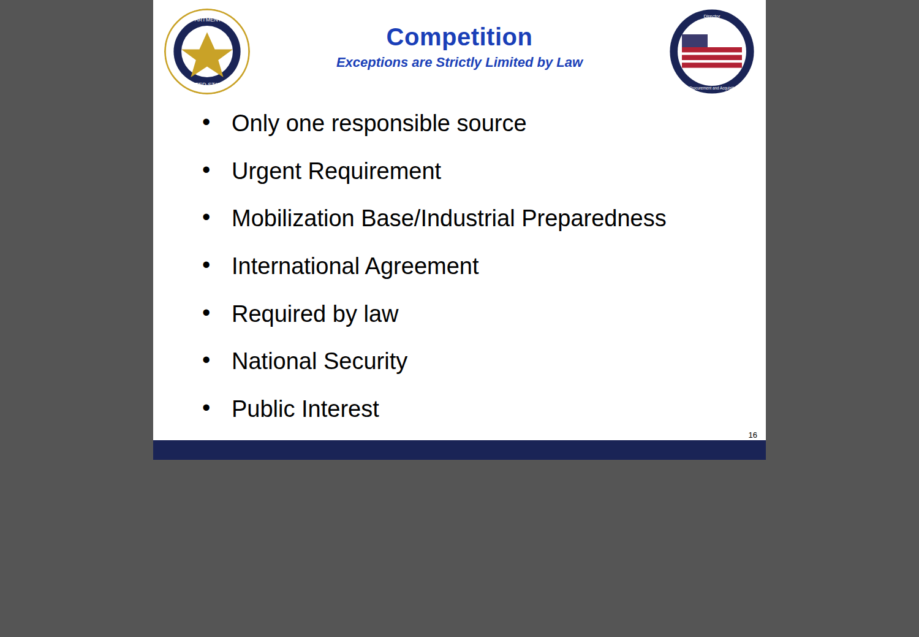Competition
Exceptions are Strictly Limited by Law
Only one responsible source
Urgent Requirement
Mobilization Base/Industrial Preparedness
International Agreement
Required by law
National Security
Public Interest
16